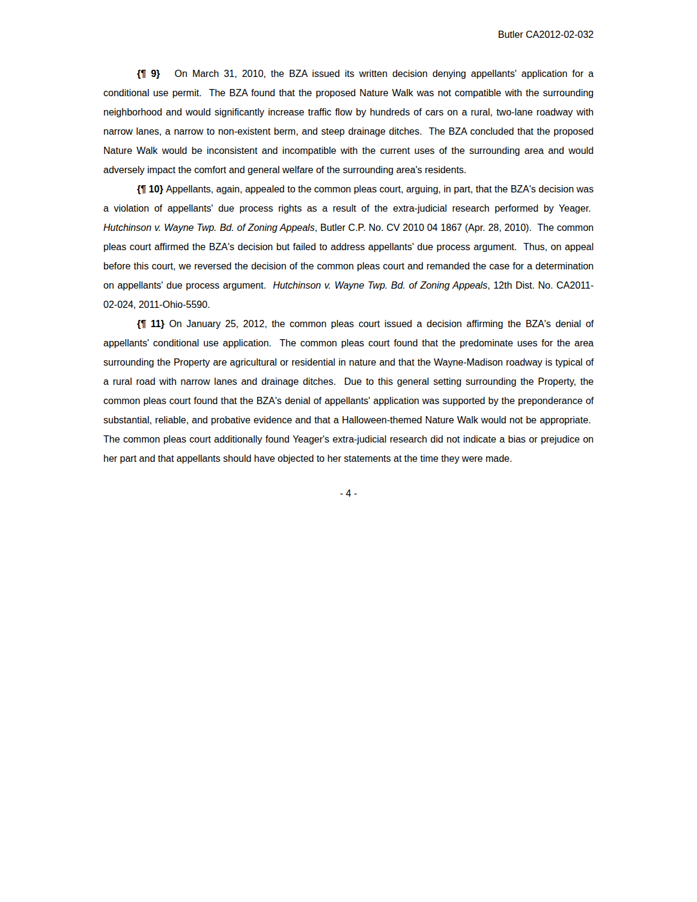Butler CA2012-02-032
{¶ 9} On March 31, 2010, the BZA issued its written decision denying appellants' application for a conditional use permit. The BZA found that the proposed Nature Walk was not compatible with the surrounding neighborhood and would significantly increase traffic flow by hundreds of cars on a rural, two-lane roadway with narrow lanes, a narrow to non-existent berm, and steep drainage ditches. The BZA concluded that the proposed Nature Walk would be inconsistent and incompatible with the current uses of the surrounding area and would adversely impact the comfort and general welfare of the surrounding area's residents.
{¶ 10} Appellants, again, appealed to the common pleas court, arguing, in part, that the BZA's decision was a violation of appellants' due process rights as a result of the extra-judicial research performed by Yeager. Hutchinson v. Wayne Twp. Bd. of Zoning Appeals, Butler C.P. No. CV 2010 04 1867 (Apr. 28, 2010). The common pleas court affirmed the BZA's decision but failed to address appellants' due process argument. Thus, on appeal before this court, we reversed the decision of the common pleas court and remanded the case for a determination on appellants' due process argument. Hutchinson v. Wayne Twp. Bd. of Zoning Appeals, 12th Dist. No. CA2011-02-024, 2011-Ohio-5590.
{¶ 11} On January 25, 2012, the common pleas court issued a decision affirming the BZA's denial of appellants' conditional use application. The common pleas court found that the predominate uses for the area surrounding the Property are agricultural or residential in nature and that the Wayne-Madison roadway is typical of a rural road with narrow lanes and drainage ditches. Due to this general setting surrounding the Property, the common pleas court found that the BZA's denial of appellants' application was supported by the preponderance of substantial, reliable, and probative evidence and that a Halloween-themed Nature Walk would not be appropriate. The common pleas court additionally found Yeager's extra-judicial research did not indicate a bias or prejudice on her part and that appellants should have objected to her statements at the time they were made.
- 4 -